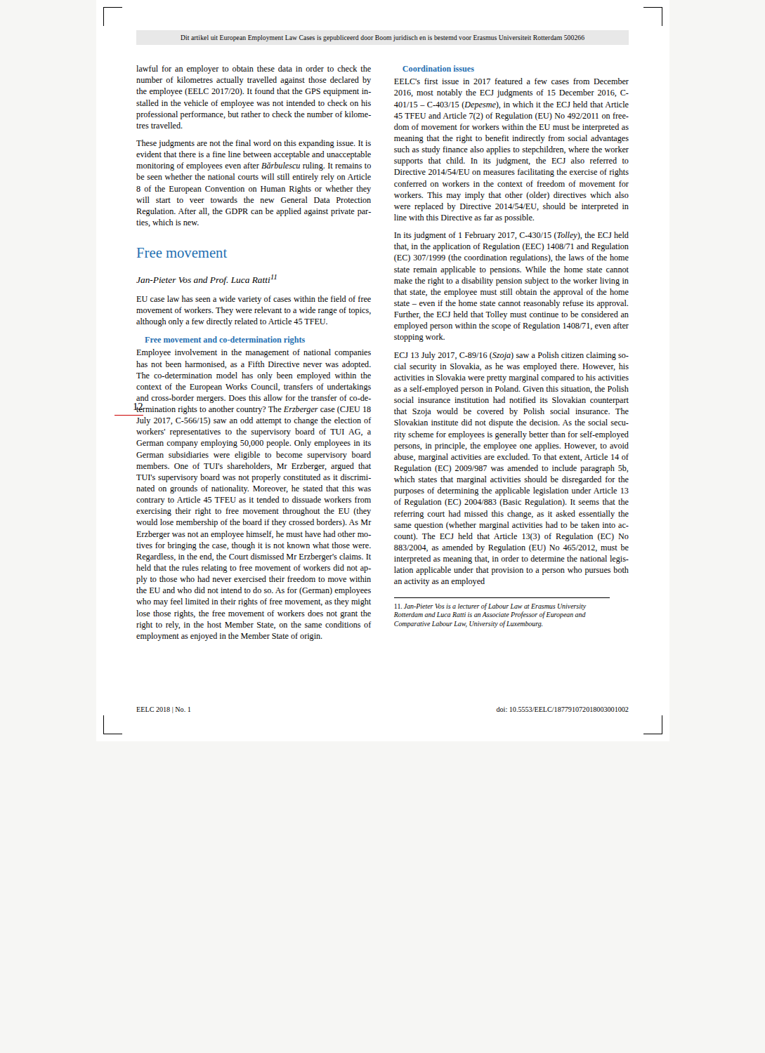Dit artikel uit European Employment Law Cases is gepubliceerd door Boom juridisch en is bestemd voor Erasmus Universiteit Rotterdam 500266
12
lawful for an employer to obtain these data in order to check the number of kilometres actually travelled against those declared by the employee (EELC 2017/20). It found that the GPS equipment installed in the vehicle of employee was not intended to check on his professional performance, but rather to check the number of kilometres travelled.
These judgments are not the final word on this expanding issue. It is evident that there is a fine line between acceptable and unacceptable monitoring of employees even after Bărbulescu ruling. It remains to be seen whether the national courts will still entirely rely on Article 8 of the European Convention on Human Rights or whether they will start to veer towards the new General Data Protection Regulation. After all, the GDPR can be applied against private parties, which is new.
Free movement
Jan-Pieter Vos and Prof. Luca Ratti11
EU case law has seen a wide variety of cases within the field of free movement of workers. They were relevant to a wide range of topics, although only a few directly related to Article 45 TFEU.
Free movement and co-determination rights
Employee involvement in the management of national companies has not been harmonised, as a Fifth Directive never was adopted. The co-determination model has only been employed within the context of the European Works Council, transfers of undertakings and cross-border mergers. Does this allow for the transfer of co-determination rights to another country? The Erzberger case (CJEU 18 July 2017, C-566/15) saw an odd attempt to change the election of workers' representatives to the supervisory board of TUI AG, a German company employing 50,000 people. Only employees in its German subsidiaries were eligible to become supervisory board members. One of TUI's shareholders, Mr Erzberger, argued that TUI's supervisory board was not properly constituted as it discriminated on grounds of nationality. Moreover, he stated that this was contrary to Article 45 TFEU as it tended to dissuade workers from exercising their right to free movement throughout the EU (they would lose membership of the board if they crossed borders). As Mr Erzberger was not an employee himself, he must have had other motives for bringing the case, though it is not known what those were. Regardless, in the end, the Court dismissed Mr Erzberger's claims. It held that the rules relating to free movement of workers did not apply to those who had never exercised their freedom to move within the EU and who did not intend to do so. As for (German) employees who may feel limited in their rights of free movement, as they might lose those rights, the free movement of workers does not grant the right to rely, in the host Member State, on the same conditions of employment as enjoyed in the Member State of origin.
Coordination issues
EELC's first issue in 2017 featured a few cases from December 2016, most notably the ECJ judgments of 15 December 2016, C-401/15 – C-403/15 (Depesme), in which it the ECJ held that Article 45 TFEU and Article 7(2) of Regulation (EU) No 492/2011 on freedom of movement for workers within the EU must be interpreted as meaning that the right to benefit indirectly from social advantages such as study finance also applies to stepchildren, where the worker supports that child. In its judgment, the ECJ also referred to Directive 2014/54/EU on measures facilitating the exercise of rights conferred on workers in the context of freedom of movement for workers. This may imply that other (older) directives which also were replaced by Directive 2014/54/EU, should be interpreted in line with this Directive as far as possible.
In its judgment of 1 February 2017, C-430/15 (Tolley), the ECJ held that, in the application of Regulation (EEC) 1408/71 and Regulation (EC) 307/1999 (the coordination regulations), the laws of the home state remain applicable to pensions. While the home state cannot make the right to a disability pension subject to the worker living in that state, the employee must still obtain the approval of the home state – even if the home state cannot reasonably refuse its approval. Further, the ECJ held that Tolley must continue to be considered an employed person within the scope of Regulation 1408/71, even after stopping work.
ECJ 13 July 2017, C-89/16 (Szoja) saw a Polish citizen claiming social security in Slovakia, as he was employed there. However, his activities in Slovakia were pretty marginal compared to his activities as a self-employed person in Poland. Given this situation, the Polish social insurance institution had notified its Slovakian counterpart that Szoja would be covered by Polish social insurance. The Slovakian institute did not dispute the decision. As the social security scheme for employees is generally better than for self-employed persons, in principle, the employee one applies. However, to avoid abuse, marginal activities are excluded. To that extent, Article 14 of Regulation (EC) 2009/987 was amended to include paragraph 5b, which states that marginal activities should be disregarded for the purposes of determining the applicable legislation under Article 13 of Regulation (EC) 2004/883 (Basic Regulation). It seems that the referring court had missed this change, as it asked essentially the same question (whether marginal activities had to be taken into account). The ECJ held that Article 13(3) of Regulation (EC) No 883/2004, as amended by Regulation (EU) No 465/2012, must be interpreted as meaning that, in order to determine the national legislation applicable under that provision to a person who pursues both an activity as an employed
11. Jan-Pieter Vos is a lecturer of Labour Law at Erasmus University Rotterdam and Luca Ratti is an Associate Professor of European and Comparative Labour Law, University of Luxembourg.
EELC 2018 | No. 1 doi: 10.5553/EELC/187791072018003001002